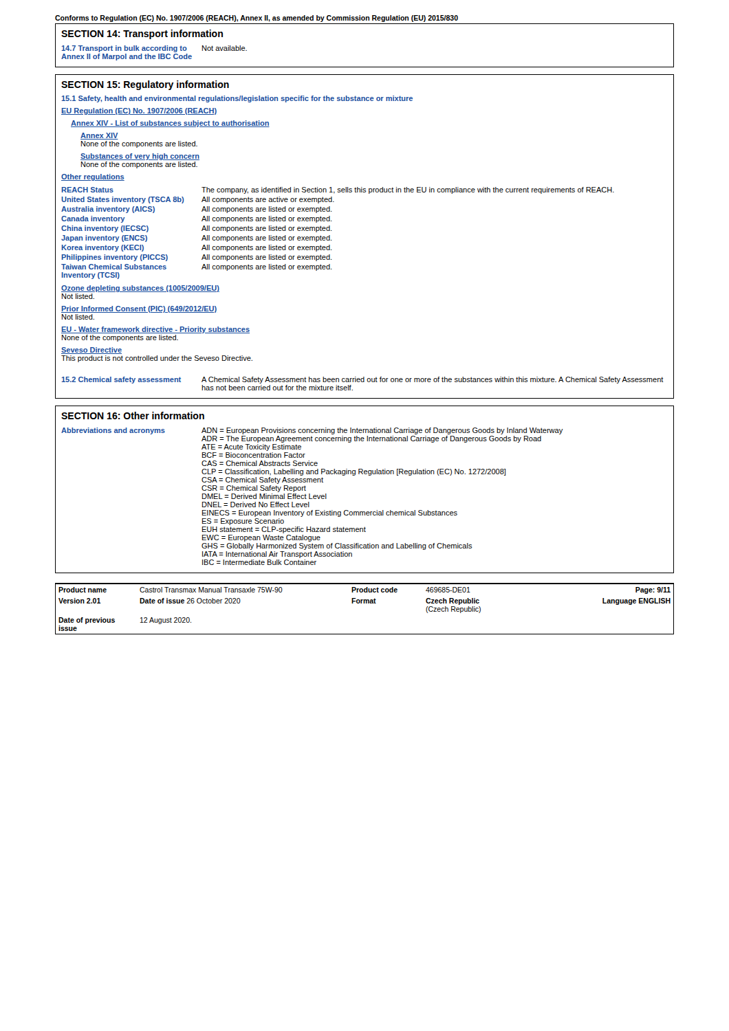Conforms to Regulation (EC) No. 1907/2006 (REACH), Annex II, as amended by Commission Regulation (EU) 2015/830
SECTION 14: Transport information
| 14.7 Transport in bulk according to Annex II of Marpol and the IBC Code | Not available. |
SECTION 15: Regulatory information
15.1 Safety, health and environmental regulations/legislation specific for the substance or mixture
EU Regulation (EC) No. 1907/2006 (REACH)
Annex XIV - List of substances subject to authorisation
Annex XIV
None of the components are listed.
Substances of very high concern
None of the components are listed.
Other regulations
| REACH Status | The company, as identified in Section 1, sells this product in the EU in compliance with the current requirements of REACH. |
| United States inventory (TSCA 8b) | All components are active or exempted. |
| Australia inventory (AICS) | All components are listed or exempted. |
| Canada inventory | All components are listed or exempted. |
| China inventory (IECSC) | All components are listed or exempted. |
| Japan inventory (ENCS) | All components are listed or exempted. |
| Korea inventory (KECI) | All components are listed or exempted. |
| Philippines inventory (PICCS) | All components are listed or exempted. |
| Taiwan Chemical Substances Inventory (TCSI) | All components are listed or exempted. |
Ozone depleting substances (1005/2009/EU)
Not listed.
Prior Informed Consent (PIC) (649/2012/EU)
Not listed.
EU - Water framework directive - Priority substances
None of the components are listed.
Seveso Directive
This product is not controlled under the Seveso Directive.
| 15.2 Chemical safety assessment | A Chemical Safety Assessment has been carried out for one or more of the substances within this mixture. A Chemical Safety Assessment has not been carried out for the mixture itself. |
SECTION 16: Other information
| Abbreviations and acronyms | ADN = European Provisions concerning the International Carriage of Dangerous Goods by Inland Waterway ADR = The European Agreement concerning the International Carriage of Dangerous Goods by Road ATE = Acute Toxicity Estimate BCF = Bioconcentration Factor CAS = Chemical Abstracts Service CLP = Classification, Labelling and Packaging Regulation [Regulation (EC) No. 1272/2008] CSA = Chemical Safety Assessment CSR = Chemical Safety Report DMEL = Derived Minimal Effect Level DNEL = Derived No Effect Level EINECS = European Inventory of Existing Commercial chemical Substances ES = Exposure Scenario EUH statement = CLP-specific Hazard statement EWC = European Waste Catalogue GHS = Globally Harmonized System of Classification and Labelling of Chemicals IATA = International Air Transport Association IBC = Intermediate Bulk Container |
| Product name | Castrol Transmax Manual Transaxle 75W-90 | Product code | 469685-DE01 | Page: 9/11 |
| Version 2.01 | Date of issue 26 October 2020 | Format | Czech Republic (Czech Republic) | Language ENGLISH |
| Date of previous issue | 12 August 2020. | | | |